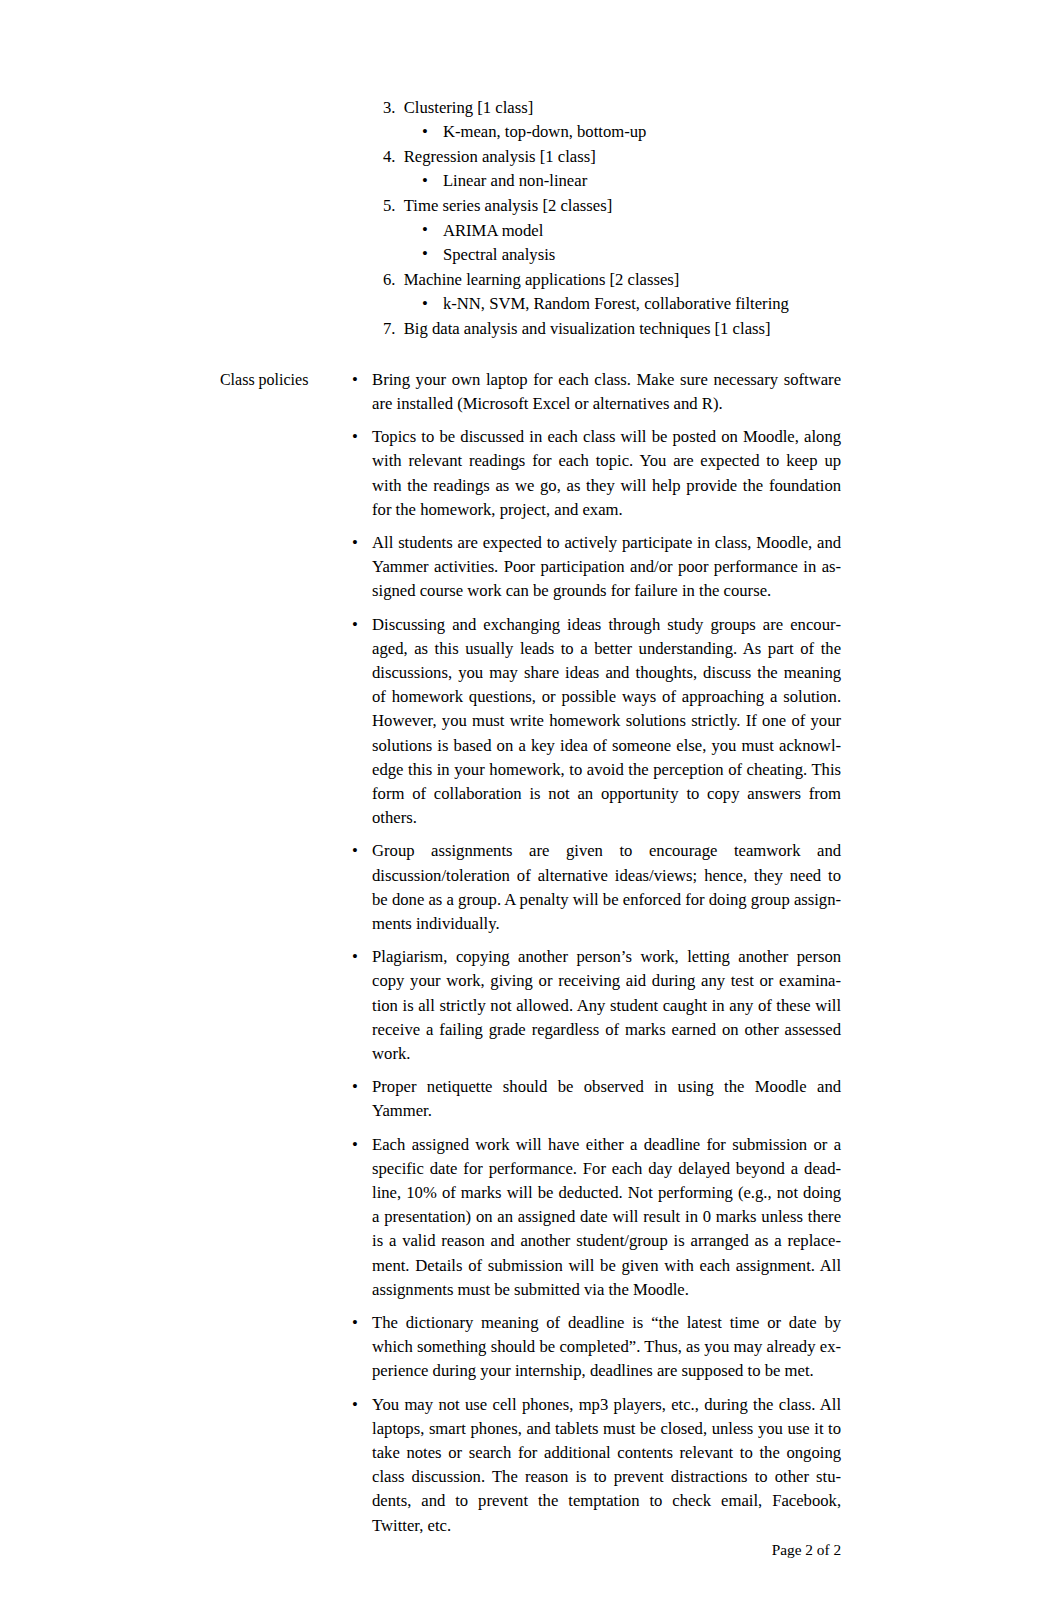3. Clustering [1 class]
K-mean, top-down, bottom-up
4. Regression analysis [1 class]
Linear and non-linear
5. Time series analysis [2 classes]
ARIMA model
Spectral analysis
6. Machine learning applications [2 classes]
k-NN, SVM, Random Forest, collaborative filtering
7. Big data analysis and visualization techniques [1 class]
Class policies
Bring your own laptop for each class. Make sure necessary software are installed (Microsoft Excel or alternatives and R).
Topics to be discussed in each class will be posted on Moodle, along with relevant readings for each topic. You are expected to keep up with the readings as we go, as they will help provide the foundation for the homework, project, and exam.
All students are expected to actively participate in class, Moodle, and Yammer activities. Poor participation and/or poor performance in assigned course work can be grounds for failure in the course.
Discussing and exchanging ideas through study groups are encouraged, as this usually leads to a better understanding. As part of the discussions, you may share ideas and thoughts, discuss the meaning of homework questions, or possible ways of approaching a solution. However, you must write homework solutions strictly. If one of your solutions is based on a key idea of someone else, you must acknowledge this in your homework, to avoid the perception of cheating. This form of collaboration is not an opportunity to copy answers from others.
Group assignments are given to encourage teamwork and discussion/toleration of alternative ideas/views; hence, they need to be done as a group. A penalty will be enforced for doing group assignments individually.
Plagiarism, copying another person’s work, letting another person copy your work, giving or receiving aid during any test or examination is all strictly not allowed. Any student caught in any of these will receive a failing grade regardless of marks earned on other assessed work.
Proper netiquette should be observed in using the Moodle and Yammer.
Each assigned work will have either a deadline for submission or a specific date for performance. For each day delayed beyond a deadline, 10% of marks will be deducted. Not performing (e.g., not doing a presentation) on an assigned date will result in 0 marks unless there is a valid reason and another student/group is arranged as a replacement. Details of submission will be given with each assignment. All assignments must be submitted via the Moodle.
The dictionary meaning of deadline is “the latest time or date by which something should be completed”. Thus, as you may already experience during your internship, deadlines are supposed to be met.
You may not use cell phones, mp3 players, etc., during the class. All laptops, smart phones, and tablets must be closed, unless you use it to take notes or search for additional contents relevant to the ongoing class discussion. The reason is to prevent distractions to other students, and to prevent the temptation to check email, Facebook, Twitter, etc.
Page 2 of 2